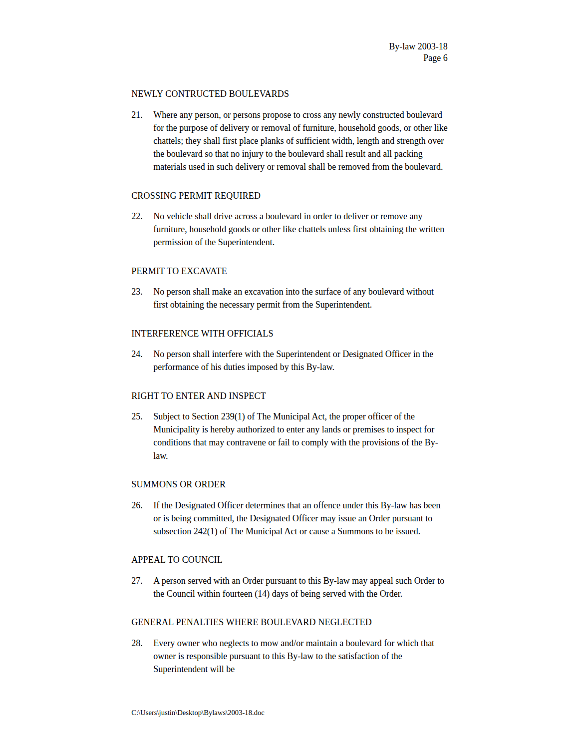By-law 2003-18
Page 6
NEWLY CONTRUCTED BOULEVARDS
21. Where any person, or persons propose to cross any newly constructed boulevard for the purpose of delivery or removal of furniture, household goods, or other like chattels; they shall first place planks of sufficient width, length and strength over the boulevard so that no injury to the boulevard shall result and all packing materials used in such delivery or removal shall be removed from the boulevard.
CROSSING PERMIT REQUIRED
22. No vehicle shall drive across a boulevard in order to deliver or remove any furniture, household goods or other like chattels unless first obtaining the written permission of the Superintendent.
PERMIT TO EXCAVATE
23. No person shall make an excavation into the surface of any boulevard without first obtaining the necessary permit from the Superintendent.
INTERFERENCE WITH OFFICIALS
24. No person shall interfere with the Superintendent or Designated Officer in the performance of his duties imposed by this By-law.
RIGHT TO ENTER AND INSPECT
25. Subject to Section 239(1) of The Municipal Act, the proper officer of the Municipality is hereby authorized to enter any lands or premises to inspect for conditions that may contravene or fail to comply with the provisions of the By-law.
SUMMONS OR ORDER
26. If the Designated Officer determines that an offence under this By-law has been or is being committed, the Designated Officer may issue an Order pursuant to subsection 242(1) of The Municipal Act or cause a Summons to be issued.
APPEAL TO COUNCIL
27. A person served with an Order pursuant to this By-law may appeal such Order to the Council within fourteen (14) days of being served with the Order.
GENERAL PENALTIES WHERE BOULEVARD NEGLECTED
28. Every owner who neglects to mow and/or maintain a boulevard for which that owner is responsible pursuant to this By-law to the satisfaction of the Superintendent will be
C:\Users\justin\Desktop\Bylaws\2003-18.doc